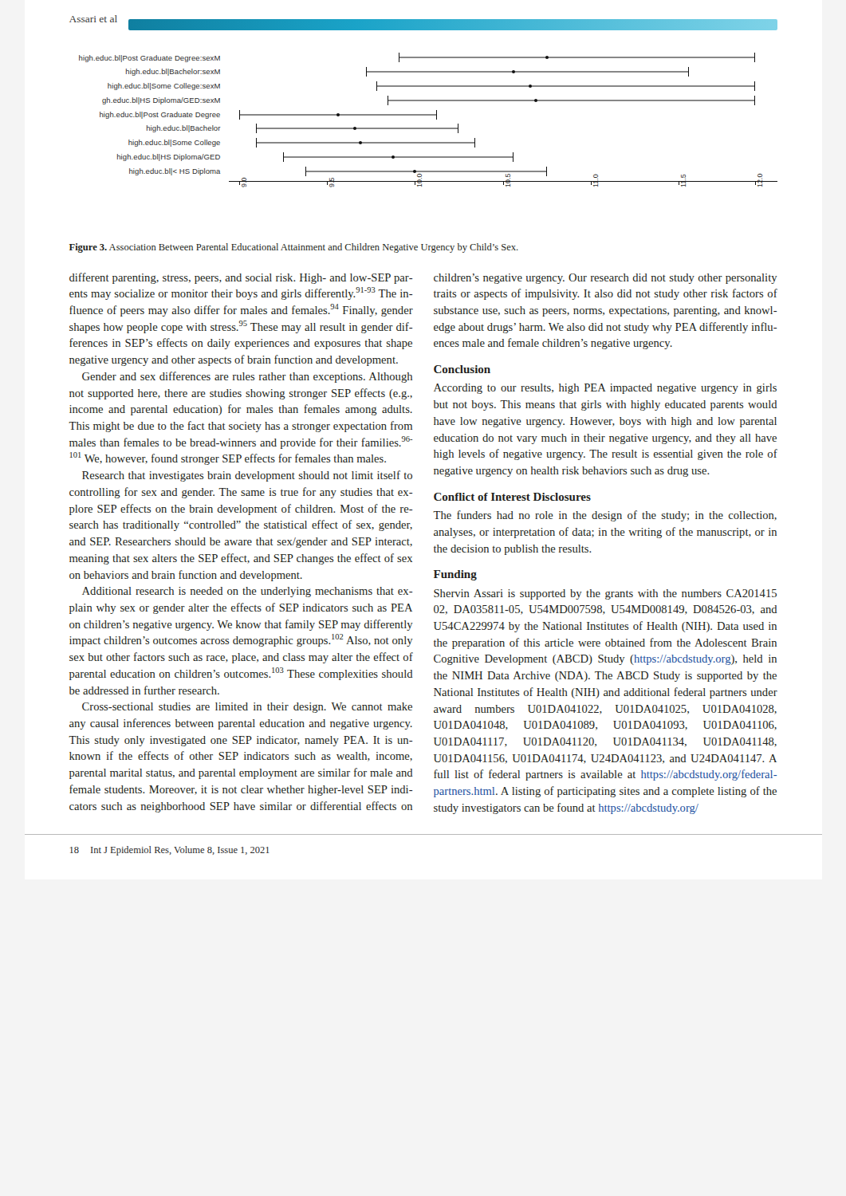Assari et al
high.educ.bl|Post Graduate Degree:sexM
high.educ.bl|Bachelor:sexM
high.educ.bl|Some College:sexM
gh.educ.bl|HS Diploma/GED:sexM
high.educ.bl|Post Graduate Degree
high.educ.bl|Bachelor
high.educ.bl|Some College
high.educ.bl|HS Diploma/GED
high.educ.bl|< HS Diploma
9.0 9.5 10.0 10.5 11.0 11.5 12.0
Figure 3. Association Between Parental Educational Attainment and Children Negative Urgency by Child’s Sex.
different parenting, stress, peers, and social risk. High- and low-SEP parents may socialize or monitor their boys and girls differently.91-93 The influence of peers may also differ for males and females.94 Finally, gender shapes how people cope with stress.95 These may all result in gender differences in SEP’s effects on daily experiences and exposures that shape negative urgency and other aspects of brain function and development.
Gender and sex differences are rules rather than exceptions. Although not supported here, there are studies showing stronger SEP effects (e.g., income and parental education) for males than females among adults. This might be due to the fact that society has a stronger expectation from males than females to be bread-winners and provide for their families.96-101 We, however, found stronger SEP effects for females than males.
Research that investigates brain development should not limit itself to controlling for sex and gender. The same is true for any studies that explore SEP effects on the brain development of children. Most of the research has traditionally “controlled” the statistical effect of sex, gender, and SEP. Researchers should be aware that sex/gender and SEP interact, meaning that sex alters the SEP effect, and SEP changes the effect of sex on behaviors and brain function and development.
Additional research is needed on the underlying mechanisms that explain why sex or gender alter the effects of SEP indicators such as PEA on children’s negative urgency. We know that family SEP may differently impact children’s outcomes across demographic groups.102 Also, not only sex but other factors such as race, place, and class may alter the effect of parental education on children’s outcomes.103 These complexities should be addressed in further research.
Cross-sectional studies are limited in their design. We cannot make any causal inferences between parental education and negative urgency. This study only investigated one SEP indicator, namely PEA. It is unknown if the effects of other SEP indicators such as wealth, income, parental marital status, and parental employment are similar for male and female students. Moreover, it is not clear whether higher-level SEP indicators such as neighborhood SEP have similar or differential effects on children’s negative urgency. Our research did not study other personality traits or aspects of impulsivity. It also did not study other risk factors of substance use, such as peers, norms, expectations, parenting, and knowledge about drugs’ harm. We also did not study why PEA differently influences male and female children’s negative urgency.
Conclusion
According to our results, high PEA impacted negative urgency in girls but not boys. This means that girls with highly educated parents would have low negative urgency. However, boys with high and low parental education do not vary much in their negative urgency, and they all have high levels of negative urgency. The result is essential given the role of negative urgency on health risk behaviors such as drug use.
Conflict of Interest Disclosures
The funders had no role in the design of the study; in the collection, analyses, or interpretation of data; in the writing of the manuscript, or in the decision to publish the results.
Funding
Shervin Assari is supported by the grants with the numbers CA201415 02, DA035811-05, U54MD007598, U54MD008149, D084526-03, and U54CA229974 by the National Institutes of Health (NIH). Data used in the preparation of this article were obtained from the Adolescent Brain Cognitive Development (ABCD) Study (https://abcdstudy.org), held in the NIMH Data Archive (NDA). The ABCD Study is supported by the National Institutes of Health (NIH) and additional federal partners under award numbers U01DA041022, U01DA041025, U01DA041028, U01DA041048, U01DA041089, U01DA041093, U01DA041106, U01DA041117, U01DA041120, U01DA041134, U01DA041148, U01DA041156, U01DA041174, U24DA041123, and U24DA041147. A full list of federal partners is available at https://abcdstudy.org/federal-partners.html. A listing of participating sites and a complete listing of the study investigators can be found at https://abcdstudy.org/
18 Int J Epidemiol Res, Volume 8, Issue 1, 2021